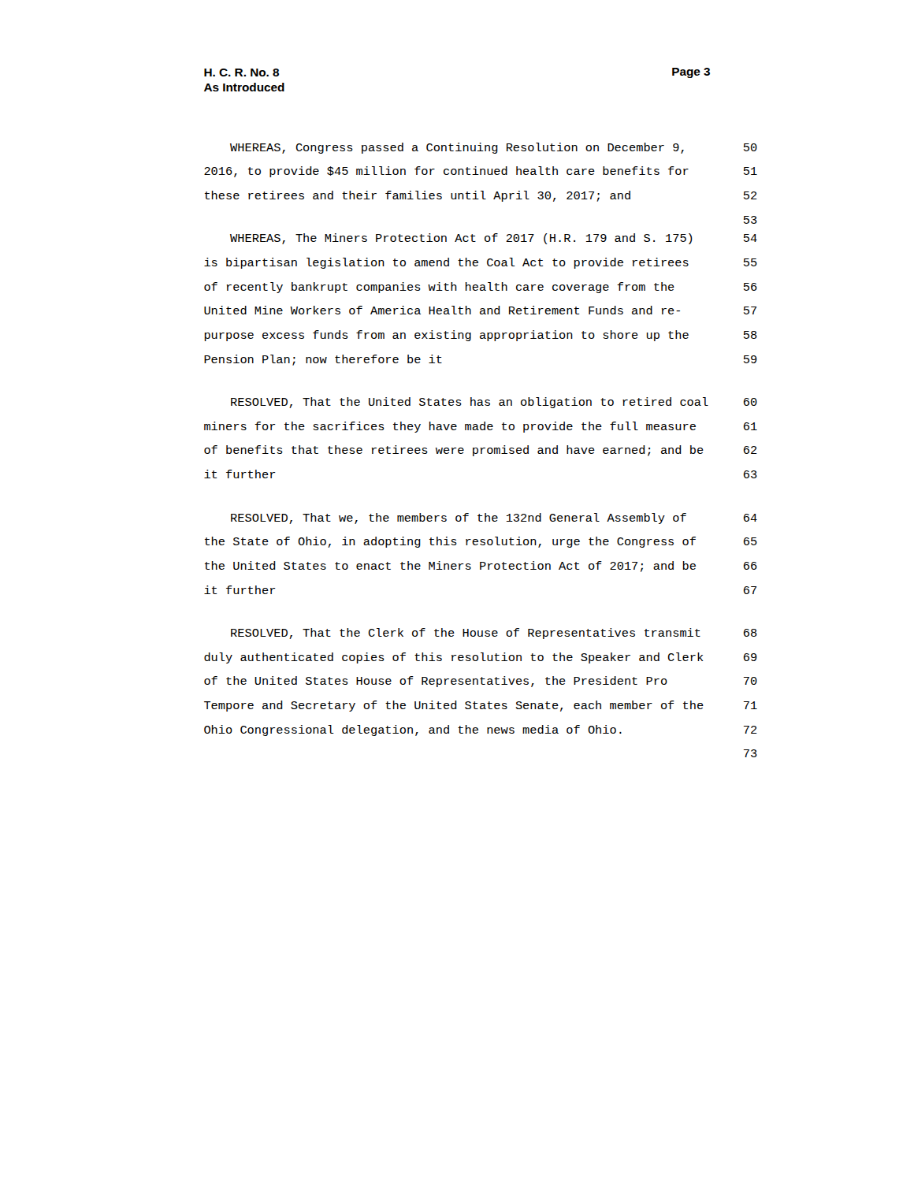H. C. R. No. 8
As Introduced
Page 3
50515253
WHEREAS, Congress passed a Continuing Resolution on December 9, 2016, to provide $45 million for continued health care benefits for these retirees and their families until April 30, 2017; and
545556575859
WHEREAS, The Miners Protection Act of 2017 (H.R. 179 and S. 175) is bipartisan legislation to amend the Coal Act to provide retirees of recently bankrupt companies with health care coverage from the United Mine Workers of America Health and Retirement Funds and re-purpose excess funds from an existing appropriation to shore up the Pension Plan; now therefore be it
60616263
RESOLVED, That the United States has an obligation to retired coal miners for the sacrifices they have made to provide the full measure of benefits that these retirees were promised and have earned; and be it further
64656667
RESOLVED, That we, the members of the 132nd General Assembly of the State of Ohio, in adopting this resolution, urge the Congress of the United States to enact the Miners Protection Act of 2017; and be it further
686970717273
RESOLVED, That the Clerk of the House of Representatives transmit duly authenticated copies of this resolution to the Speaker and Clerk of the United States House of Representatives, the President Pro Tempore and Secretary of the United States Senate, each member of the Ohio Congressional delegation, and the news media of Ohio.